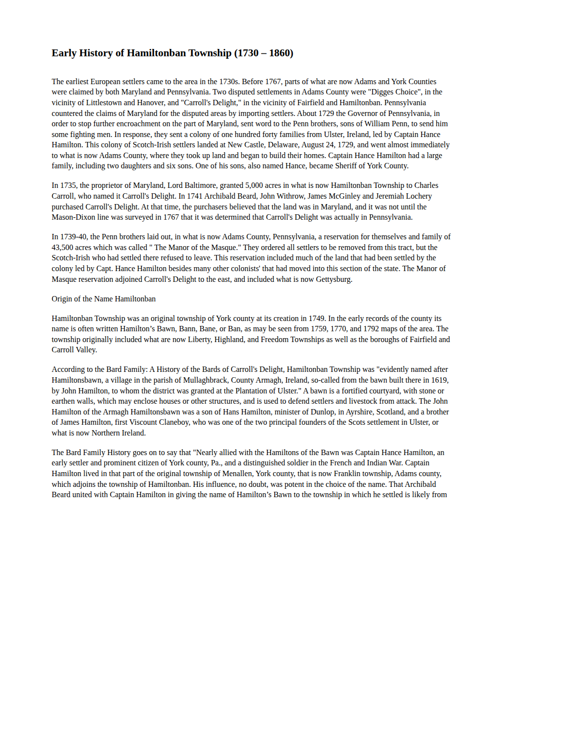Early History of Hamiltonban Township (1730 – 1860)
The earliest European settlers came to the area in the 1730s. Before 1767, parts of what are now Adams and York Counties were claimed by both Maryland and Pennsylvania. Two disputed settlements in Adams County were "Digges Choice", in the vicinity of Littlestown and Hanover, and "Carroll's Delight," in the vicinity of Fairfield and Hamiltonban. Pennsylvania countered the claims of Maryland for the disputed areas by importing settlers. About 1729 the Governor of Pennsylvania, in order to stop further encroachment on the part of Maryland, sent word to the Penn brothers, sons of William Penn, to send him some fighting men. In response, they sent a colony of one hundred forty families from Ulster, Ireland, led by Captain Hance Hamilton. This colony of Scotch-Irish settlers landed at New Castle, Delaware, August 24, 1729, and went almost immediately to what is now Adams County, where they took up land and began to build their homes. Captain Hance Hamilton had a large family, including two daughters and six sons. One of his sons, also named Hance, became Sheriff of York County.
In 1735, the proprietor of Maryland, Lord Baltimore, granted 5,000 acres in what is now Hamiltonban Township to Charles Carroll, who named it Carroll's Delight. In 1741 Archibald Beard, John Withrow, James McGinley and Jeremiah Lochery purchased Carroll's Delight. At that time, the purchasers believed that the land was in Maryland, and it was not until the Mason-Dixon line was surveyed in 1767 that it was determined that Carroll's Delight was actually in Pennsylvania.
In 1739-40, the Penn brothers laid out, in what is now Adams County, Pennsylvania, a reservation for themselves and family of 43,500 acres which was called " The Manor of the Masque." They ordered all settlers to be removed from this tract, but the Scotch-Irish who had settled there refused to leave. This reservation included much of the land that had been settled by the colony led by Capt. Hance Hamilton besides many other colonists' that had moved into this section of the state. The Manor of Masque reservation adjoined Carroll's Delight to the east, and included what is now Gettysburg.
Origin of the Name Hamiltonban
Hamiltonban Township was an original township of York county at its creation in 1749. In the early records of the county its name is often written Hamilton’s Bawn, Bann, Bane, or Ban, as may be seen from 1759, 1770, and 1792 maps of the area. The township originally included what are now Liberty, Highland, and Freedom Townships as well as the boroughs of Fairfield and Carroll Valley.
According to the Bard Family: A History of the Bards of Carroll's Delight, Hamiltonban Township was "evidently named after Hamiltonsbawn, a village in the parish of Mullaghbrack, County Armagh, Ireland, so-called from the bawn built there in 1619, by John Hamilton, to whom the district was granted at the Plantation of Ulster." A bawn is a fortified courtyard, with stone or earthen walls, which may enclose houses or other structures, and is used to defend settlers and livestock from attack. The John Hamilton of the Armagh Hamiltonsbawn was a son of Hans Hamilton, minister of Dunlop, in Ayrshire, Scotland, and a brother of James Hamilton, first Viscount Claneboy, who was one of the two principal founders of the Scots settlement in Ulster, or what is now Northern Ireland.
The Bard Family History goes on to say that "Nearly allied with the Hamiltons of the Bawn was Captain Hance Hamilton, an early settler and prominent citizen of York county, Pa., and a distinguished soldier in the French and Indian War. Captain Hamilton lived in that part of the original township of Menallen, York county, that is now Franklin township, Adams county, which adjoins the township of Hamiltonban. His influence, no doubt, was potent in the choice of the name. That Archibald Beard united with Captain Hamilton in giving the name of Hamilton’s Bawn to the township in which he settled is likely from